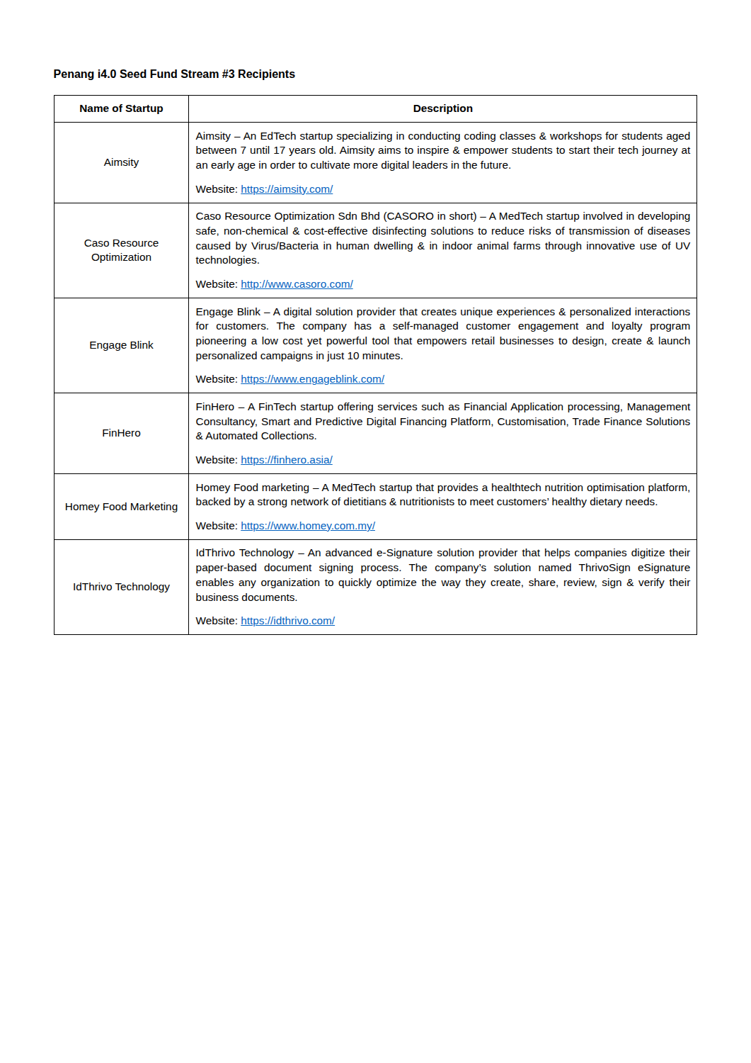Penang i4.0 Seed Fund Stream #3 Recipients
| Name of Startup | Description |
| --- | --- |
| Aimsity | Aimsity – An EdTech startup specializing in conducting coding classes & workshops for students aged between 7 until 17 years old. Aimsity aims to inspire & empower students to start their tech journey at an early age in order to cultivate more digital leaders in the future. Website: https://aimsity.com/ |
| Caso Resource Optimization | Caso Resource Optimization Sdn Bhd (CASORO in short) – A MedTech startup involved in developing safe, non-chemical & cost-effective disinfecting solutions to reduce risks of transmission of diseases caused by Virus/Bacteria in human dwelling & in indoor animal farms through innovative use of UV technologies. Website: http://www.casoro.com/ |
| Engage Blink | Engage Blink – A digital solution provider that creates unique experiences & personalized interactions for customers. The company has a self-managed customer engagement and loyalty program pioneering a low cost yet powerful tool that empowers retail businesses to design, create & launch personalized campaigns in just 10 minutes. Website: https://www.engageblink.com/ |
| FinHero | FinHero – A FinTech startup offering services such as Financial Application processing, Management Consultancy, Smart and Predictive Digital Financing Platform, Customisation, Trade Finance Solutions & Automated Collections. Website: https://finhero.asia/ |
| Homey Food Marketing | Homey Food marketing – A MedTech startup that provides a healthtech nutrition optimisation platform, backed by a strong network of dietitians & nutritionists to meet customers’ healthy dietary needs. Website: https://www.homey.com.my/ |
| IdThrivo Technology | IdThrivo Technology – An advanced e-Signature solution provider that helps companies digitize their paper-based document signing process. The company’s solution named ThrivoSign eSignature enables any organization to quickly optimize the way they create, share, review, sign & verify their business documents. Website: https://idthrivo.com/ |